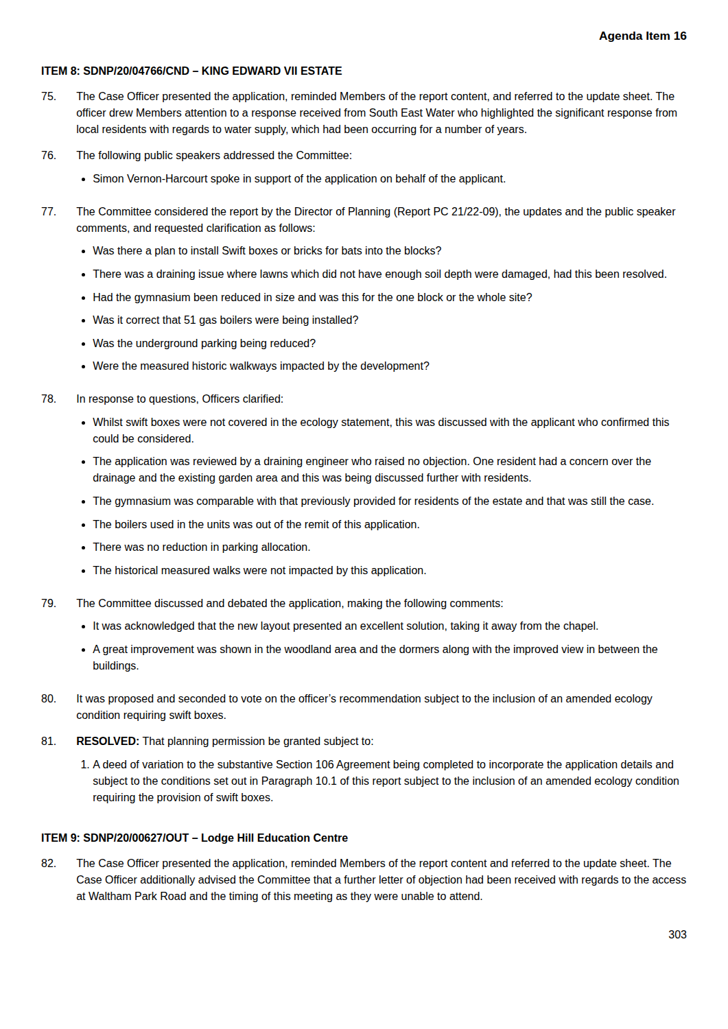Agenda Item 16
ITEM 8: SDNP/20/04766/CND – KING EDWARD VII ESTATE
75.
The Case Officer presented the application, reminded Members of the report content, and referred to the update sheet. The officer drew Members attention to a response received from South East Water who highlighted the significant response from local residents with regards to water supply, which had been occurring for a number of years.
76.
The following public speakers addressed the Committee:
Simon Vernon-Harcourt spoke in support of the application on behalf of the applicant.
77.
The Committee considered the report by the Director of Planning (Report PC 21/22-09), the updates and the public speaker comments, and requested clarification as follows:
Was there a plan to install Swift boxes or bricks for bats into the blocks?
There was a draining issue where lawns which did not have enough soil depth were damaged, had this been resolved.
Had the gymnasium been reduced in size and was this for the one block or the whole site?
Was it correct that 51 gas boilers were being installed?
Was the underground parking being reduced?
Were the measured historic walkways impacted by the development?
78.
In response to questions, Officers clarified:
Whilst swift boxes were not covered in the ecology statement, this was discussed with the applicant who confirmed this could be considered.
The application was reviewed by a draining engineer who raised no objection. One resident had a concern over the drainage and the existing garden area and this was being discussed further with residents.
The gymnasium was comparable with that previously provided for residents of the estate and that was still the case.
The boilers used in the units was out of the remit of this application.
There was no reduction in parking allocation.
The historical measured walks were not impacted by this application.
79.
The Committee discussed and debated the application, making the following comments:
It was acknowledged that the new layout presented an excellent solution, taking it away from the chapel.
A great improvement was shown in the woodland area and the dormers along with the improved view in between the buildings.
80.
It was proposed and seconded to vote on the officer’s recommendation subject to the inclusion of an amended ecology condition requiring swift boxes.
81.
RESOLVED: That planning permission be granted subject to:
A deed of variation to the substantive Section 106 Agreement being completed to incorporate the application details and subject to the conditions set out in Paragraph 10.1 of this report subject to the inclusion of an amended ecology condition requiring the provision of swift boxes.
ITEM 9: SDNP/20/00627/OUT – Lodge Hill Education Centre
82.
The Case Officer presented the application, reminded Members of the report content and referred to the update sheet. The Case Officer additionally advised the Committee that a further letter of objection had been received with regards to the access at Waltham Park Road and the timing of this meeting as they were unable to attend.
303